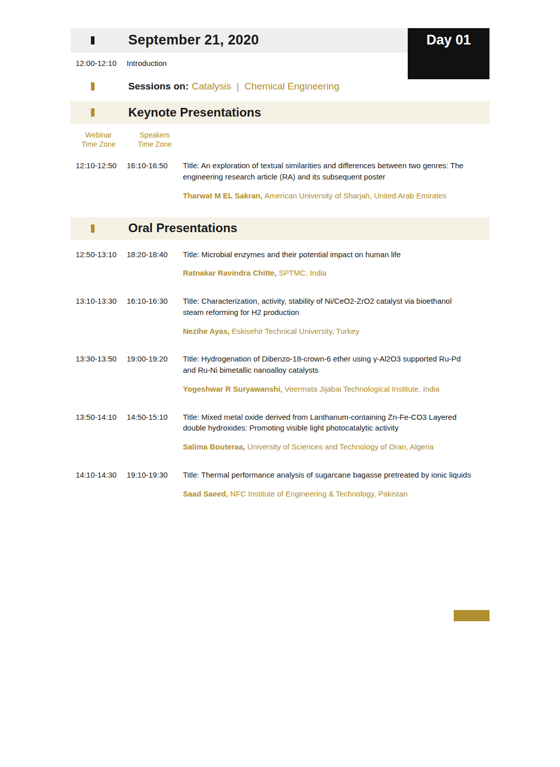September 21, 2020
Day 01
12:00-12:10
Introduction
Sessions on: Catalysis | Chemical Engineering
Keynote Presentations
Webinar
Time Zone
Speakers
Time Zone
12:10-12:50
16:10-16:50
Title: An exploration of textual similarities and differences between two genres: The engineering research article (RA) and its subsequent poster
Tharwat M EL Sakran, American University of Sharjah, United Arab Emirates
Oral Presentations
12:50-13:10
18:20-18:40
Title: Microbial enzymes and their potential impact on human life
Ratnakar Ravindra Chitte, SPTMC, India
13:10-13:30
16:10-16:30
Title: Characterization, activity, stability of Ni/CeO2-ZrO2 catalyst via bioethanol steam reforming for H2 production
Nezihe Ayas, Eskisehir Technical University, Turkey
13:30-13:50
19:00-19:20
Title: Hydrogenation of Dibenzo-18-crown-6 ether using γ-Al2O3 supported Ru-Pd and Ru-Ni bimetallic nanoalloy catalysts
Yogeshwar R Suryawanshi, Veermata Jijabai Technological Institute, India
13:50-14:10
14:50-15:10
Title: Mixed metal oxide derived from Lanthanum-containing Zn-Fe-CO3 Layered double hydroxides: Promoting visible light photocatalytic activity
Salima Bouteraa, University of Sciences and Technology of Oran, Algeria
14:10-14:30
19:10-19:30
Title: Thermal performance analysis of sugarcane bagasse pretreated by ionic liquids
Saad Saeed, NFC Institute of Engineering & Technology, Pakistan